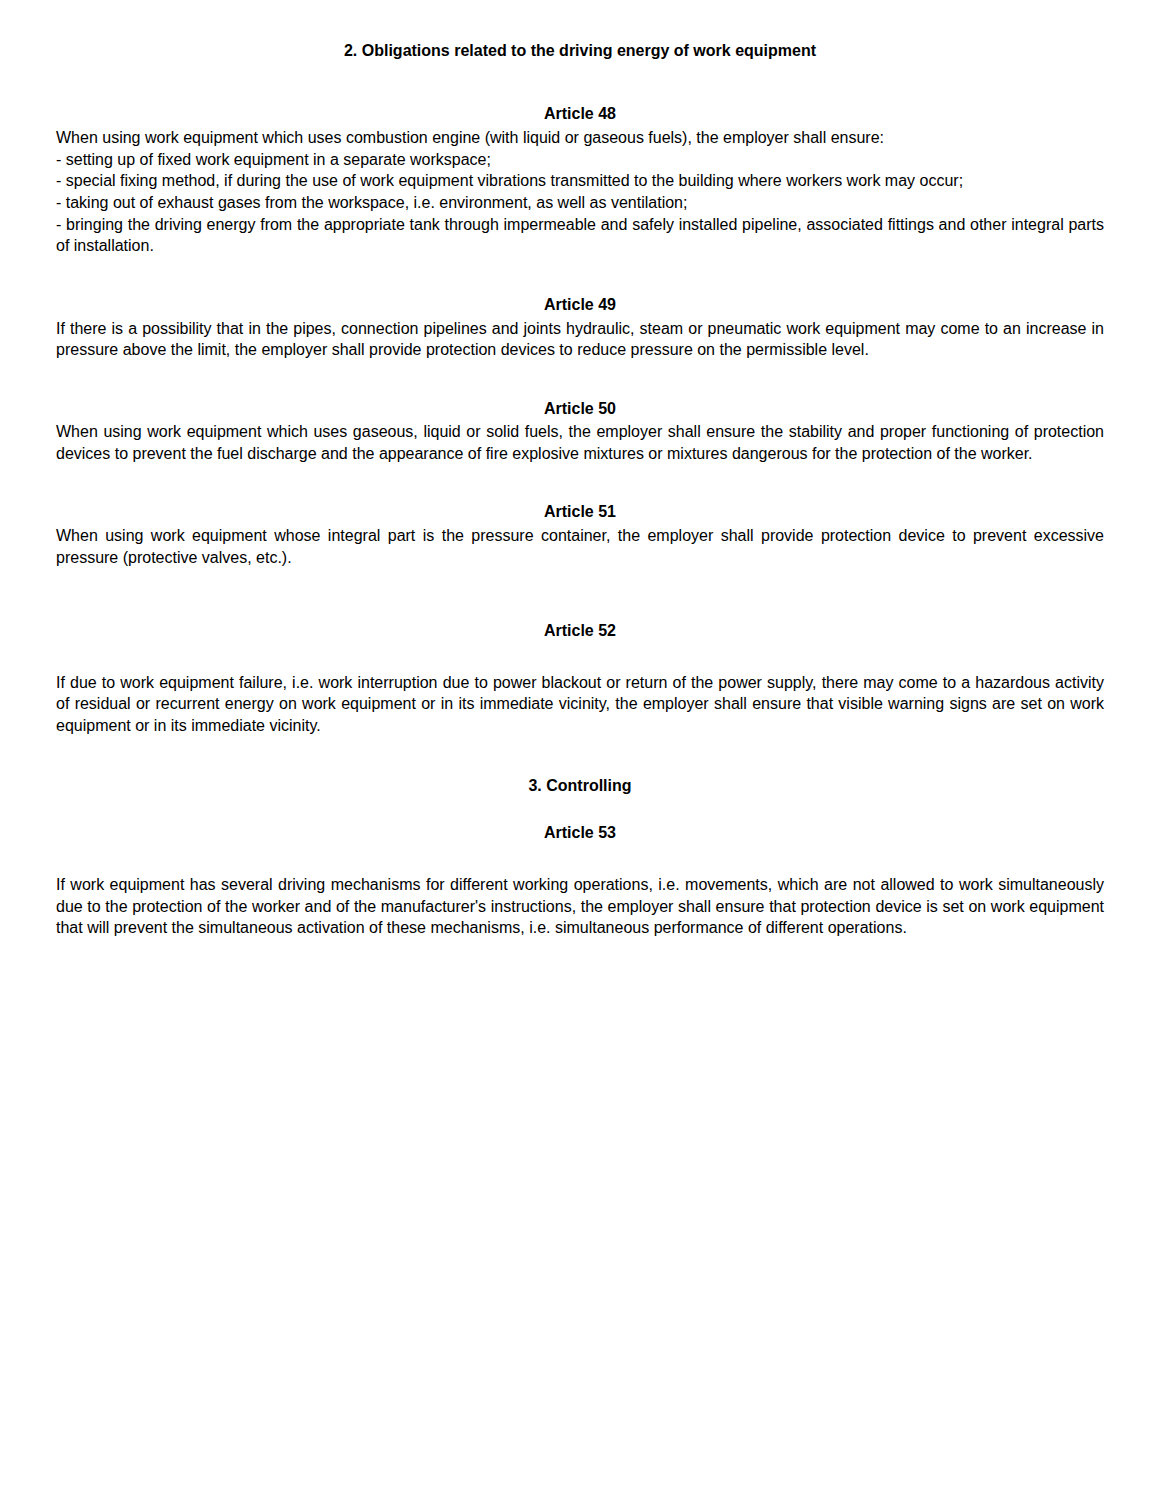2. Obligations related to the driving energy of work equipment
Article 48
When using work equipment which uses combustion engine (with liquid or gaseous fuels), the employer shall ensure:
- setting up of fixed work equipment in a separate workspace;
- special fixing method, if during the use of work equipment vibrations transmitted to the building where workers work may occur;
- taking out of exhaust gases from the workspace, i.e. environment, as well as ventilation;
- bringing the driving energy from the appropriate tank through impermeable and safely installed pipeline, associated fittings and other integral parts of installation.
Article 49
If there is a possibility that in the pipes, connection pipelines and joints hydraulic, steam or pneumatic work equipment may come to an increase in pressure above the limit, the employer shall provide protection devices to reduce pressure on the permissible level.
Article 50
When using work equipment which uses gaseous, liquid or solid fuels, the employer shall ensure the stability and proper functioning of protection devices to prevent the fuel discharge and the appearance of fire explosive mixtures or mixtures dangerous for the protection of the worker.
Article 51
When using work equipment whose integral part is the pressure container, the employer shall provide protection device to prevent excessive pressure (protective valves, etc.).
Article 52
If due to work equipment failure, i.e. work interruption due to power blackout or return of the power supply, there may come to a hazardous activity of residual or recurrent energy on work equipment or in its immediate vicinity, the employer shall ensure that visible warning signs are set on work equipment or in its immediate vicinity.
3. Controlling
Article 53
If work equipment has several driving mechanisms for different working operations, i.e. movements, which are not allowed to work simultaneously due to the protection of the worker and of the manufacturer's instructions, the employer shall ensure that protection device is set on work equipment that will prevent the simultaneous activation of these mechanisms, i.e. simultaneous performance of different operations.